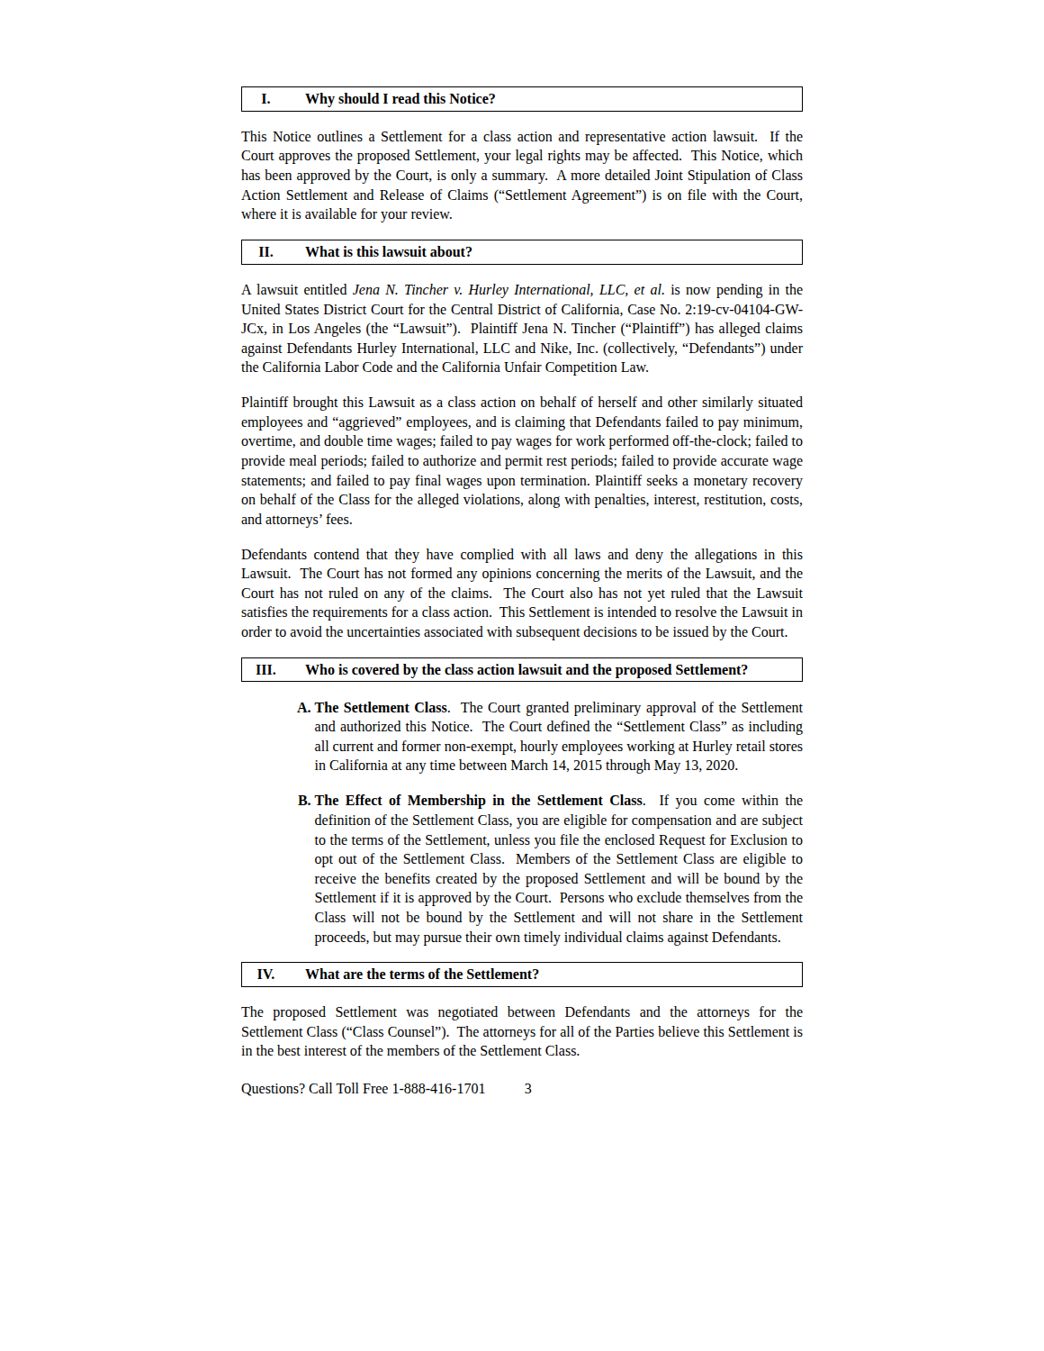I. Why should I read this Notice?
This Notice outlines a Settlement for a class action and representative action lawsuit. If the Court approves the proposed Settlement, your legal rights may be affected. This Notice, which has been approved by the Court, is only a summary. A more detailed Joint Stipulation of Class Action Settlement and Release of Claims (“Settlement Agreement”) is on file with the Court, where it is available for your review.
II. What is this lawsuit about?
A lawsuit entitled Jena N. Tincher v. Hurley International, LLC, et al. is now pending in the United States District Court for the Central District of California, Case No. 2:19-cv-04104-GW-JCx, in Los Angeles (the “Lawsuit”). Plaintiff Jena N. Tincher (“Plaintiff”) has alleged claims against Defendants Hurley International, LLC and Nike, Inc. (collectively, “Defendants”) under the California Labor Code and the California Unfair Competition Law.
Plaintiff brought this Lawsuit as a class action on behalf of herself and other similarly situated employees and “aggrieved” employees, and is claiming that Defendants failed to pay minimum, overtime, and double time wages; failed to pay wages for work performed off-the-clock; failed to provide meal periods; failed to authorize and permit rest periods; failed to provide accurate wage statements; and failed to pay final wages upon termination. Plaintiff seeks a monetary recovery on behalf of the Class for the alleged violations, along with penalties, interest, restitution, costs, and attorneys’ fees.
Defendants contend that they have complied with all laws and deny the allegations in this Lawsuit. The Court has not formed any opinions concerning the merits of the Lawsuit, and the Court has not ruled on any of the claims. The Court also has not yet ruled that the Lawsuit satisfies the requirements for a class action. This Settlement is intended to resolve the Lawsuit in order to avoid the uncertainties associated with subsequent decisions to be issued by the Court.
III. Who is covered by the class action lawsuit and the proposed Settlement?
The Settlement Class. The Court granted preliminary approval of the Settlement and authorized this Notice. The Court defined the “Settlement Class” as including all current and former non-exempt, hourly employees working at Hurley retail stores in California at any time between March 14, 2015 through May 13, 2020.
The Effect of Membership in the Settlement Class. If you come within the definition of the Settlement Class, you are eligible for compensation and are subject to the terms of the Settlement, unless you file the enclosed Request for Exclusion to opt out of the Settlement Class. Members of the Settlement Class are eligible to receive the benefits created by the proposed Settlement and will be bound by the Settlement if it is approved by the Court. Persons who exclude themselves from the Class will not be bound by the Settlement and will not share in the Settlement proceeds, but may pursue their own timely individual claims against Defendants.
IV. What are the terms of the Settlement?
The proposed Settlement was negotiated between Defendants and the attorneys for the Settlement Class (“Class Counsel”). The attorneys for all of the Parties believe this Settlement is in the best interest of the members of the Settlement Class.
Questions? Call Toll Free 1-888-416-17013